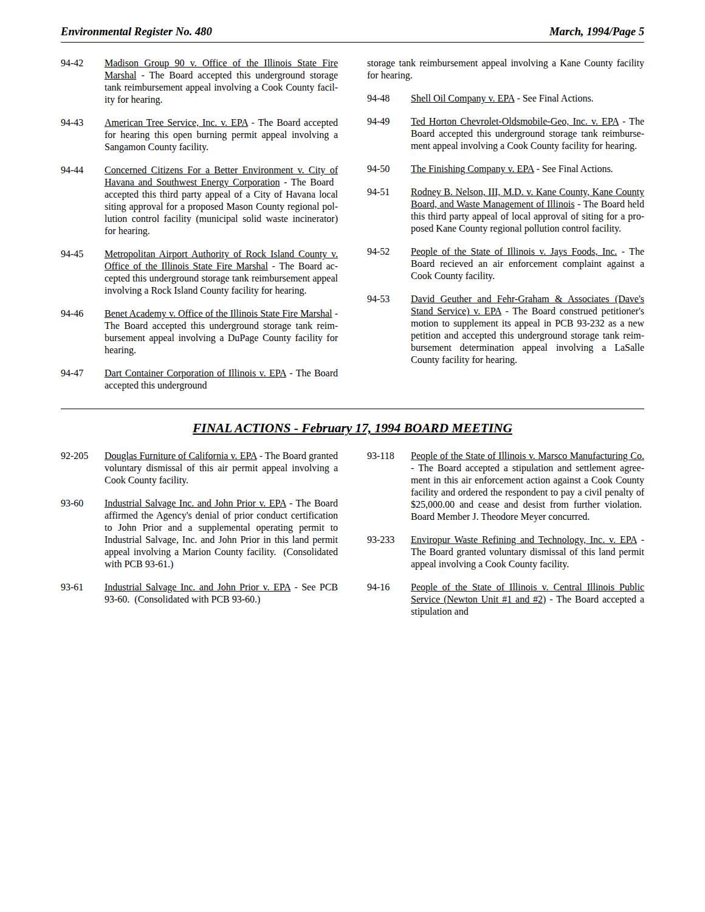Environmental Register No. 480 March, 1994/Page 5
94-42
Madison Group 90 v. Office of the Illinois State Fire Marshal - The Board accepted this underground storage tank reimbursement appeal involving a Cook County facility for hearing.
94-43
American Tree Service, Inc. v. EPA - The Board accepted for hearing this open burning permit appeal involving a Sangamon County facility.
94-44
Concerned Citizens For a Better Environment v. City of Havana and Southwest Energy Corporation - The Board accepted this third party appeal of a City of Havana local siting approval for a proposed Mason County regional pollution control facility (municipal solid waste incinerator) for hearing.
94-45
Metropolitan Airport Authority of Rock Island County v. Office of the Illinois State Fire Marshal - The Board accepted this underground storage tank reimbursement appeal involving a Rock Island County facility for hearing.
94-46
Benet Academy v. Office of the Illinois State Fire Marshal - The Board accepted this underground storage tank reimbursement appeal involving a DuPage County facility for hearing.
94-47
Dart Container Corporation of Illinois v. EPA - The Board accepted this underground
storage tank reimbursement appeal involving a Kane County facility for hearing.
94-48
Shell Oil Company v. EPA - See Final Actions.
94-49
Ted Horton Chevrolet-Oldsmobile-Geo, Inc. v. EPA - The Board accepted this underground storage tank reimbursement appeal involving a Cook County facility for hearing.
94-50
The Finishing Company v. EPA - See Final Actions.
94-51
Rodney B. Nelson, III, M.D. v. Kane County, Kane County Board, and Waste Management of Illinois - The Board held this third party appeal of local approval of siting for a proposed Kane County regional pollution control facility.
94-52
People of the State of Illinois v. Jays Foods, Inc. - The Board recieved an air enforcement complaint against a Cook County facility.
94-53
David Geuther and Fehr-Graham & Associates (Dave's Stand Service) v. EPA - The Board construed petitioner's motion to supplement its appeal in PCB 93-232 as a new petition and accepted this underground storage tank reimbursement determination appeal involving a LaSalle County facility for hearing.
FINAL ACTIONS - February 17, 1994 BOARD MEETING
92-205
Douglas Furniture of California v. EPA - The Board granted voluntary dismissal of this air permit appeal involving a Cook County facility.
93-60
Industrial Salvage Inc. and John Prior v. EPA - The Board affirmed the Agency's denial of prior conduct certification to John Prior and a supplemental operating permit to Industrial Salvage, Inc. and John Prior in this land permit appeal involving a Marion County facility. (Consolidated with PCB 93-61.)
93-61
Industrial Salvage Inc. and John Prior v. EPA - See PCB 93-60. (Consolidated with PCB 93-60.)
93-118
People of the State of Illinois v. Marsco Manufacturing Co. - The Board accepted a stipulation and settlement agreement in this air enforcement action against a Cook County facility and ordered the respondent to pay a civil penalty of $25,000.00 and cease and desist from further violation. Board Member J. Theodore Meyer concurred.
93-233
Enviropur Waste Refining and Technology, Inc. v. EPA - The Board granted voluntary dismissal of this land permit appeal involving a Cook County facility.
94-16
People of the State of Illinois v. Central Illinois Public Service (Newton Unit #1 and #2) - The Board accepted a stipulation and